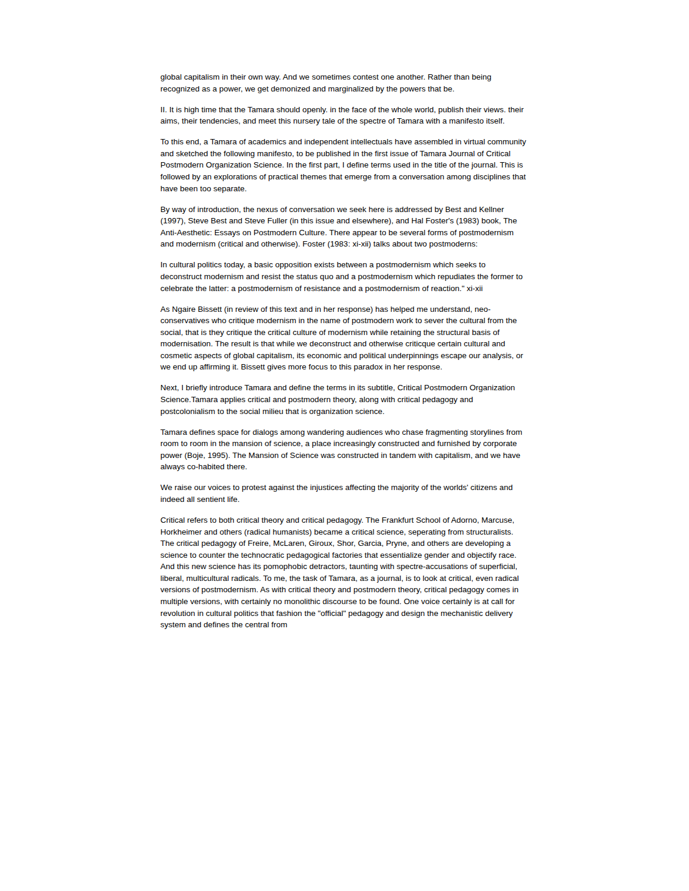global capitalism in their own way. And we sometimes contest one another. Rather than being recognized as a power, we get demonized and marginalized by the powers that be.
II. It is high time that the Tamara should openly. in the face of the whole world, publish their views. their aims, their tendencies, and meet this nursery tale of the spectre of Tamara with a manifesto itself.
To this end, a Tamara of academics and independent intellectuals have assembled in virtual community and sketched the following manifesto, to be published in the first issue of Tamara Journal of Critical Postmodern Organization Science. In the first part, I define terms used in the title of the journal. This is followed by an explorations of practical themes that emerge from a conversation among disciplines that have been too separate.
By way of introduction, the nexus of conversation we seek here is addressed by Best and Kellner (1997), Steve Best and Steve Fuller (in this issue and elsewhere), and Hal Foster's (1983) book, The Anti-Aesthetic: Essays on Postmodern Culture. There appear to be several forms of postmodernism and modernism (critical and otherwise). Foster (1983: xi-xii) talks about two postmoderns:
In cultural politics today, a basic opposition exists between a postmodernism which seeks to deconstruct modernism and resist the status quo and a postmodernism which repudiates the former to celebrate the latter: a postmodernism of resistance and a postmodernism of reaction." xi-xii
As Ngaire Bissett (in review of this text and in her response) has helped me understand, neo-conservatives who critique modernism in the name of postmodern work to sever the cultural from the social, that is they critique the critical culture of modernism while retaining the structural basis of modernisation. The result is that while we deconstruct and otherwise criticque certain cultural and cosmetic aspects of global capitalism, its economic and political underpinnings escape our analysis, or we end up affirming it. Bissett gives more focus to this paradox in her response.
Next, I briefly introduce Tamara and define the terms in its subtitle, Critical Postmodern Organization Science.Tamara applies critical and postmodern theory, along with critical pedagogy and postcolonialism to the social milieu that is organization science.
Tamara defines space for dialogs among wandering audiences who chase fragmenting storylines from room to room in the mansion of science, a place increasingly constructed and furnished by corporate power (Boje, 1995). The Mansion of Science was constructed in tandem with capitalism, and we have always co-habited there.
We raise our voices to protest against the injustices affecting the majority of the worlds' citizens and indeed all sentient life.
Critical refers to both critical theory and critical pedagogy. The Frankfurt School of Adorno, Marcuse, Horkheimer and others (radical humanists) became a critical science, seperating from structuralists. The critical pedagogy of Freire, McLaren, Giroux, Shor, Garcia, Pryne, and others are developing a science to counter the technocratic pedagogical factories that essentialize gender and objectify race. And this new science has its pomophobic detractors, taunting with spectre-accusations of superficial, liberal, multicultural radicals. To me, the task of Tamara, as a journal, is to look at critical, even radical versions of postmodernism. As with critical theory and postmodern theory, critical pedagogy comes in multiple versions, with certainly no monolithic discourse to be found. One voice certainly is at call for revolution in cultural politics that fashion the "official" pedagogy and design the mechanistic delivery system and defines the central from